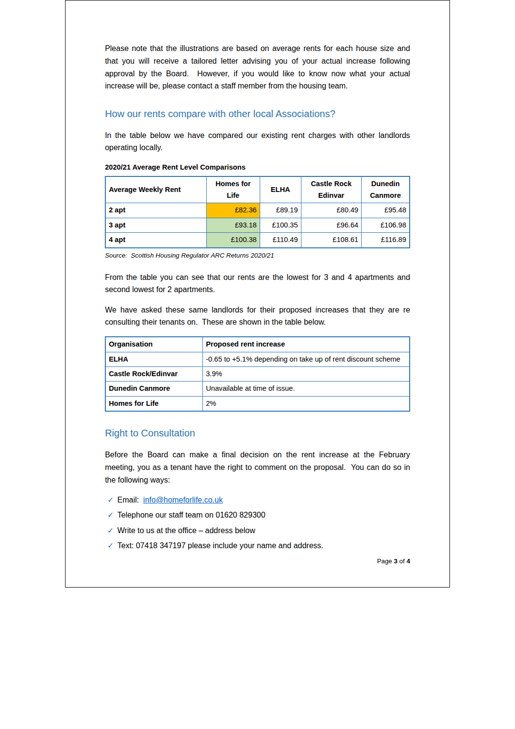Please note that the illustrations are based on average rents for each house size and that you will receive a tailored letter advising you of your actual increase following approval by the Board. However, if you would like to know now what your actual increase will be, please contact a staff member from the housing team.
How our rents compare with other local Associations?
In the table below we have compared our existing rent charges with other landlords operating locally.
2020/21 Average Rent Level Comparisons
| Average Weekly Rent | Homes for Life | ELHA | Castle Rock Edinvar | Dunedin Canmore |
| --- | --- | --- | --- | --- |
| 2 apt | £82.36 | £89.19 | £80.49 | £95.48 |
| 3 apt | £93.18 | £100.35 | £96.64 | £106.98 |
| 4 apt | £100.38 | £110.49 | £108.61 | £116.89 |
Source: Scottish Housing Regulator ARC Returns 2020/21
From the table you can see that our rents are the lowest for 3 and 4 apartments and second lowest for 2 apartments.
We have asked these same landlords for their proposed increases that they are re consulting their tenants on. These are shown in the table below.
| Organisation | Proposed rent increase |
| --- | --- |
| ELHA | -0.65 to +5.1% depending on take up of rent discount scheme |
| Castle Rock/Edinvar | 3.9% |
| Dunedin Canmore | Unavailable at time of issue. |
| Homes for Life | 2% |
Right to Consultation
Before the Board can make a final decision on the rent increase at the February meeting, you as a tenant have the right to comment on the proposal. You can do so in the following ways:
Email: info@homeforlife.co.uk
Telephone our staff team on 01620 829300
Write to us at the office – address below
Text: 07418 347197 please include your name and address.
Page 3 of 4